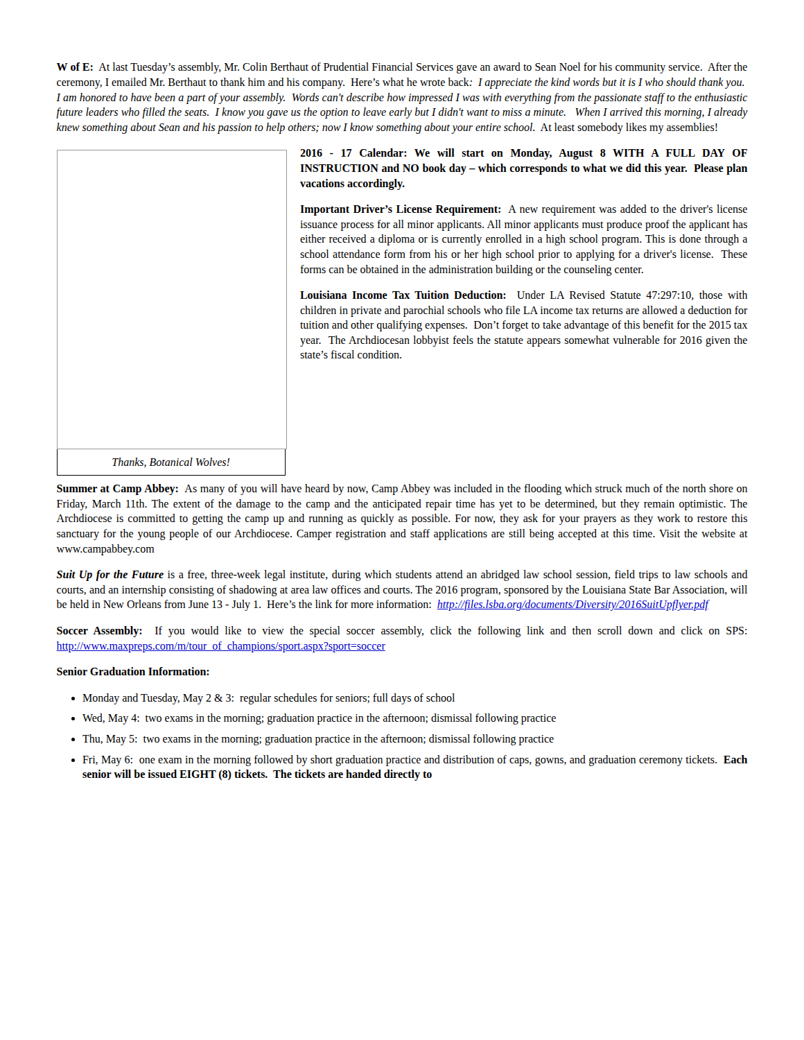W of E: At last Tuesday’s assembly, Mr. Colin Berthaut of Prudential Financial Services gave an award to Sean Noel for his community service. After the ceremony, I emailed Mr. Berthaut to thank him and his company. Here’s what he wrote back: I appreciate the kind words but it is I who should thank you. I am honored to have been a part of your assembly. Words can't describe how impressed I was with everything from the passionate staff to the enthusiastic future leaders who filled the seats. I know you gave us the option to leave early but I didn't want to miss a minute. When I arrived this morning, I already knew something about Sean and his passion to help others; now I know something about your entire school. At least somebody likes my assemblies!
Thanks, Botanical Wolves!
2016 - 17 Calendar: We will start on Monday, August 8 WITH A FULL DAY OF INSTRUCTION and NO book day – which corresponds to what we did this year. Please plan vacations accordingly.
Important Driver’s License Requirement: A new requirement was added to the driver's license issuance process for all minor applicants. All minor applicants must produce proof the applicant has either received a diploma or is currently enrolled in a high school program. This is done through a school attendance form from his or her high school prior to applying for a driver's license. These forms can be obtained in the administration building or the counseling center.
Louisiana Income Tax Tuition Deduction: Under LA Revised Statute 47:297:10, those with children in private and parochial schools who file LA income tax returns are allowed a deduction for tuition and other qualifying expenses. Don’t forget to take advantage of this benefit for the 2015 tax year. The Archdiocesan lobbyist feels the statute appears somewhat vulnerable for 2016 given the state’s fiscal condition.
Summer at Camp Abbey: As many of you will have heard by now, Camp Abbey was included in the flooding which struck much of the north shore on Friday, March 11th. The extent of the damage to the camp and the anticipated repair time has yet to be determined, but they remain optimistic. The Archdiocese is committed to getting the camp up and running as quickly as possible. For now, they ask for your prayers as they work to restore this sanctuary for the young people of our Archdiocese. Camper registration and staff applications are still being accepted at this time. Visit the website at www.campabbey.com
Suit Up for the Future is a free, three-week legal institute, during which students attend an abridged law school session, field trips to law schools and courts, and an internship consisting of shadowing at area law offices and courts. The 2016 program, sponsored by the Louisiana State Bar Association, will be held in New Orleans from June 13 - July 1. Here’s the link for more information: http://files.lsba.org/documents/Diversity/2016SuitUpflyer.pdf
Soccer Assembly: If you would like to view the special soccer assembly, click the following link and then scroll down and click on SPS: http://www.maxpreps.com/m/tour_of_champions/sport.aspx?sport=soccer
Senior Graduation Information:
Monday and Tuesday, May 2 & 3: regular schedules for seniors; full days of school
Wed, May 4: two exams in the morning; graduation practice in the afternoon; dismissal following practice
Thu, May 5: two exams in the morning; graduation practice in the afternoon; dismissal following practice
Fri, May 6: one exam in the morning followed by short graduation practice and distribution of caps, gowns, and graduation ceremony tickets. Each senior will be issued EIGHT (8) tickets. The tickets are handed directly to